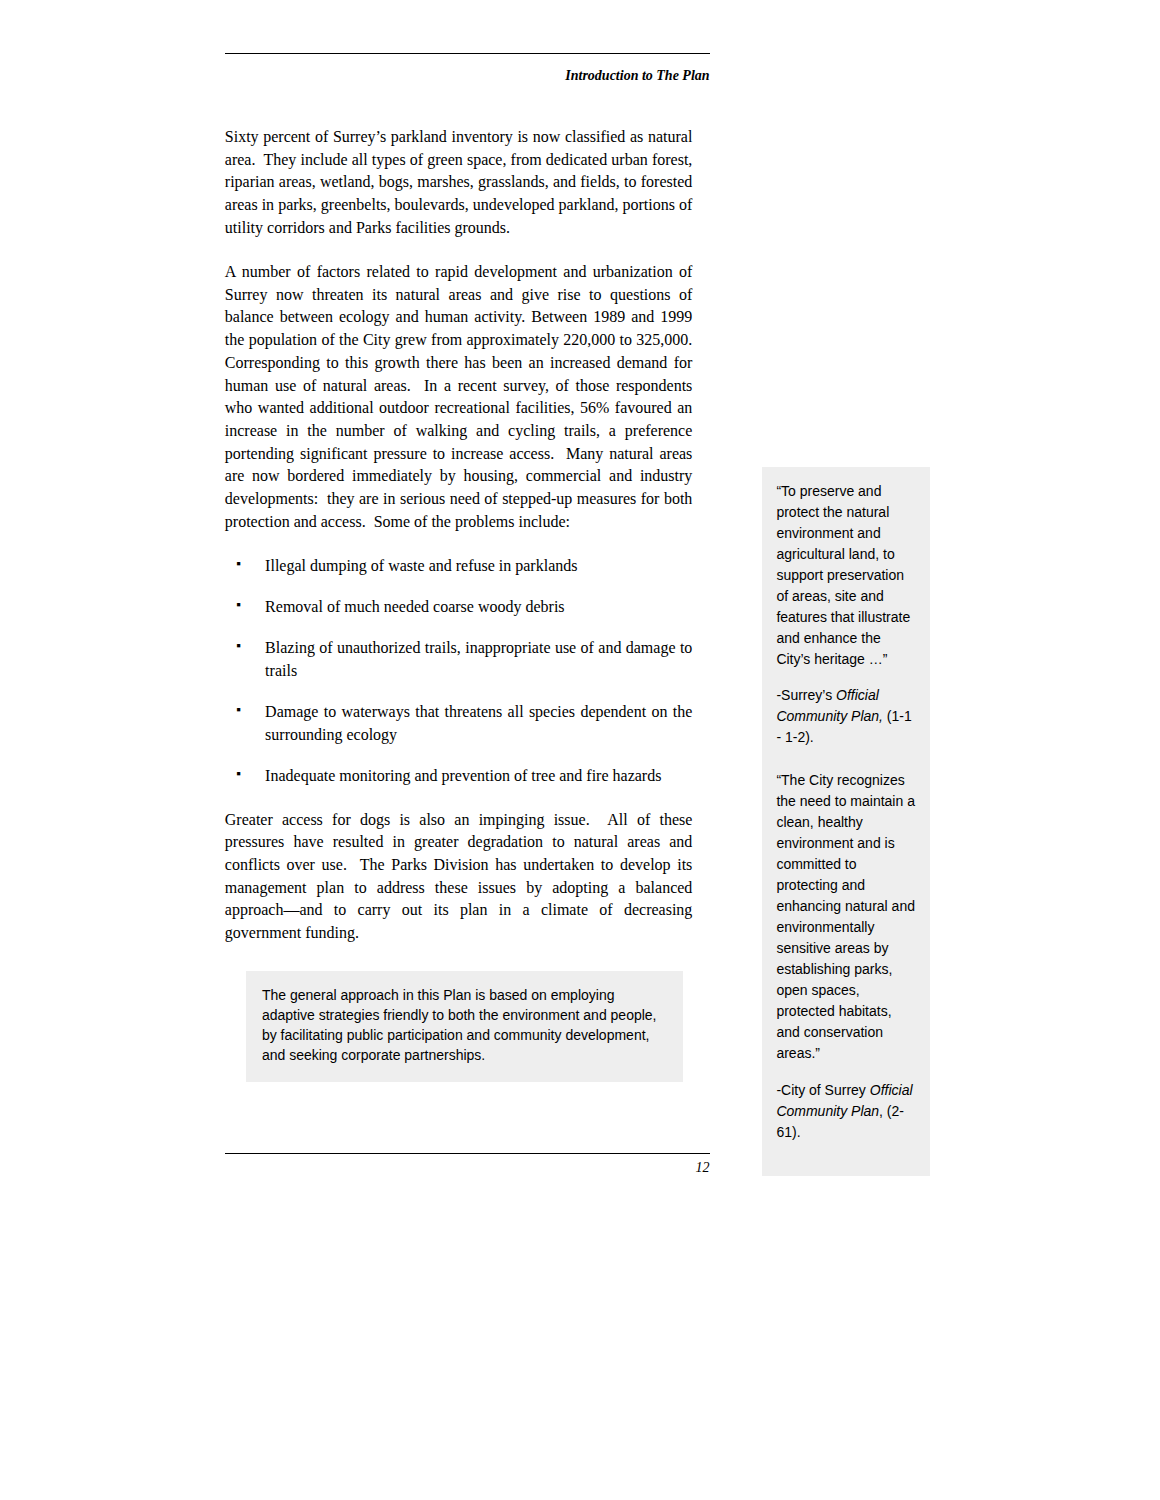Introduction to The Plan
Sixty percent of Surrey’s parkland inventory is now classified as natural area. They include all types of green space, from dedicated urban forest, riparian areas, wetland, bogs, marshes, grasslands, and fields, to forested areas in parks, greenbelts, boulevards, undeveloped parkland, portions of utility corridors and Parks facilities grounds.
A number of factors related to rapid development and urbanization of Surrey now threaten its natural areas and give rise to questions of balance between ecology and human activity. Between 1989 and 1999 the population of the City grew from approximately 220,000 to 325,000. Corresponding to this growth there has been an increased demand for human use of natural areas. In a recent survey, of those respondents who wanted additional outdoor recreational facilities, 56% favoured an increase in the number of walking and cycling trails, a preference portending significant pressure to increase access. Many natural areas are now bordered immediately by housing, commercial and industry developments: they are in serious need of stepped-up measures for both protection and access. Some of the problems include:
Illegal dumping of waste and refuse in parklands
Removal of much needed coarse woody debris
Blazing of unauthorized trails, inappropriate use of and damage to trails
Damage to waterways that threatens all species dependent on the surrounding ecology
Inadequate monitoring and prevention of tree and fire hazards
Greater access for dogs is also an impinging issue. All of these pressures have resulted in greater degradation to natural areas and conflicts over use. The Parks Division has undertaken to develop its management plan to address these issues by adopting a balanced approach—and to carry out its plan in a climate of decreasing government funding.
The general approach in this Plan is based on employing adaptive strategies friendly to both the environment and people, by facilitating public participation and community development, and seeking corporate partnerships.
“To preserve and protect the natural environment and agricultural land, to support preservation of areas, site and features that illustrate and enhance the City’s heritage …”
-Surrey’s Official Community Plan, (1-1 - 1-2).
“The City recognizes the need to maintain a clean, healthy environment and is committed to protecting and enhancing natural and environmentally sensitive areas by establishing parks, open spaces, protected habitats, and conservation areas.”
-City of Surrey Official Community Plan, (2-61).
12